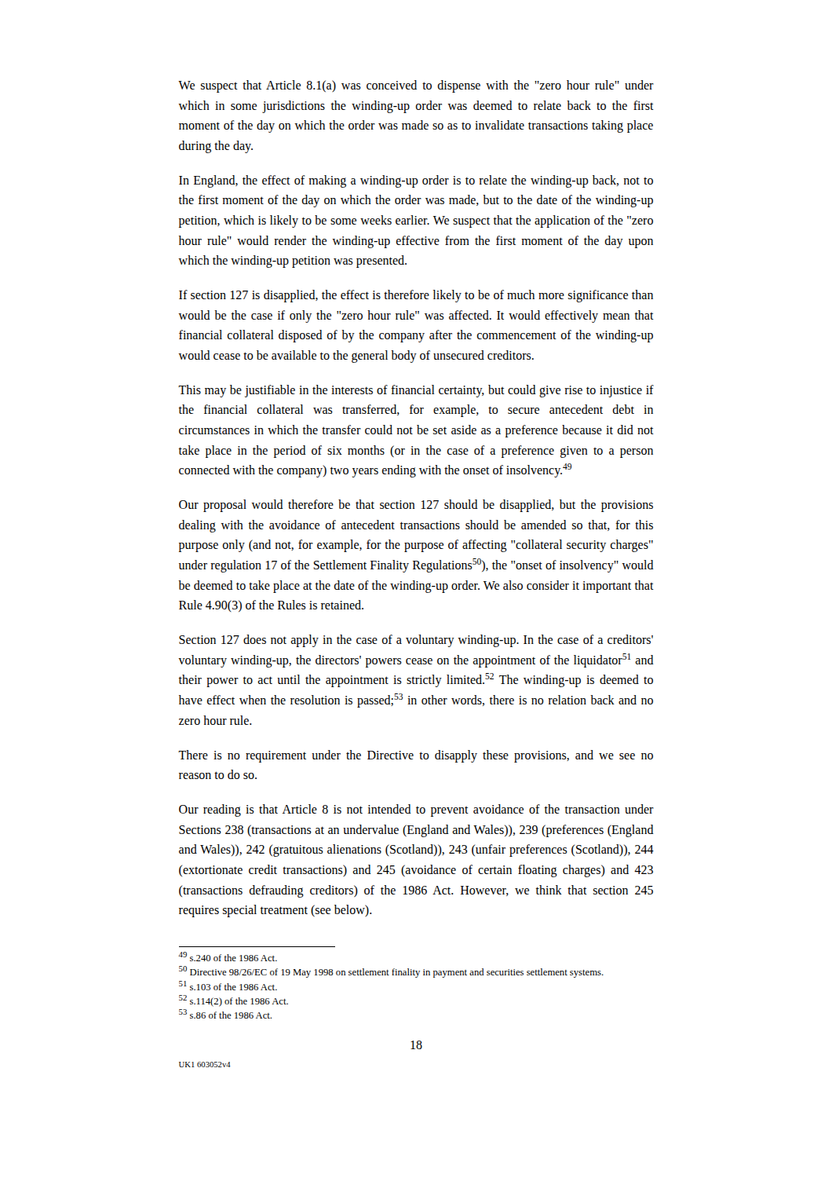We suspect that Article 8.1(a) was conceived to dispense with the "zero hour rule" under which in some jurisdictions the winding-up order was deemed to relate back to the first moment of the day on which the order was made so as to invalidate transactions taking place during the day.
In England, the effect of making a winding-up order is to relate the winding-up back, not to the first moment of the day on which the order was made, but to the date of the winding-up petition, which is likely to be some weeks earlier. We suspect that the application of the "zero hour rule" would render the winding-up effective from the first moment of the day upon which the winding-up petition was presented.
If section 127 is disapplied, the effect is therefore likely to be of much more significance than would be the case if only the "zero hour rule" was affected. It would effectively mean that financial collateral disposed of by the company after the commencement of the winding-up would cease to be available to the general body of unsecured creditors.
This may be justifiable in the interests of financial certainty, but could give rise to injustice if the financial collateral was transferred, for example, to secure antecedent debt in circumstances in which the transfer could not be set aside as a preference because it did not take place in the period of six months (or in the case of a preference given to a person connected with the company) two years ending with the onset of insolvency.49
Our proposal would therefore be that section 127 should be disapplied, but the provisions dealing with the avoidance of antecedent transactions should be amended so that, for this purpose only (and not, for example, for the purpose of affecting "collateral security charges" under regulation 17 of the Settlement Finality Regulations50), the "onset of insolvency" would be deemed to take place at the date of the winding-up order. We also consider it important that Rule 4.90(3) of the Rules is retained.
Section 127 does not apply in the case of a voluntary winding-up. In the case of a creditors' voluntary winding-up, the directors' powers cease on the appointment of the liquidator51 and their power to act until the appointment is strictly limited.52 The winding-up is deemed to have effect when the resolution is passed;53 in other words, there is no relation back and no zero hour rule.
There is no requirement under the Directive to disapply these provisions, and we see no reason to do so.
Our reading is that Article 8 is not intended to prevent avoidance of the transaction under Sections 238 (transactions at an undervalue (England and Wales)), 239 (preferences (England and Wales)), 242 (gratuitous alienations (Scotland)), 243 (unfair preferences (Scotland)), 244 (extortionate credit transactions) and 245 (avoidance of certain floating charges) and 423 (transactions defrauding creditors) of the 1986 Act. However, we think that section 245 requires special treatment (see below).
49 s.240 of the 1986 Act.
50 Directive 98/26/EC of 19 May 1998 on settlement finality in payment and securities settlement systems.
51 s.103 of the 1986 Act.
52 s.114(2) of the 1986 Act.
53 s.86 of the 1986 Act.
18
UK1 603052v4